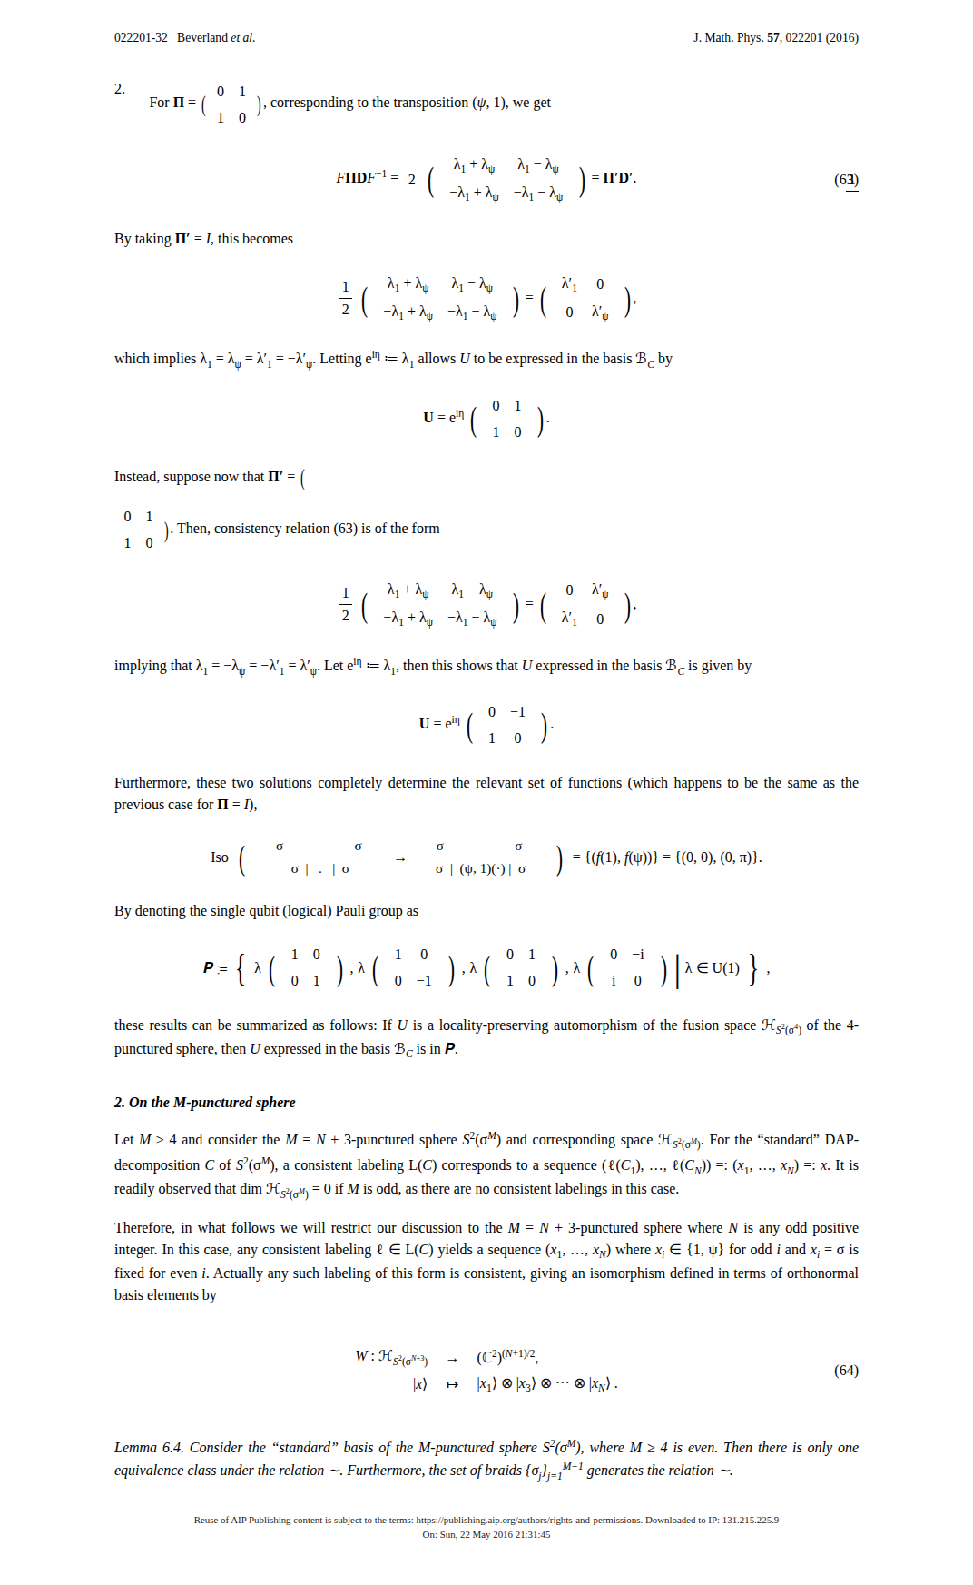022201-32 Beverland et al.
J. Math. Phys. 57, 022201 (2016)
2.
For Π = (
| 0 | 1 |
| 1 | 0 |
), corresponding to the transposition (ψ, 1), we get
FΠD F−1 = 12 (
| λ 1 + λ ψ | λ 1 − λ ψ |
| −λ 1 + λ ψ | −λ 1 − λ ψ |
) = Π′D′. (63)
By taking Π′ = I, this becomes
12 (
| λ 1 + λ ψ | λ 1 − λ ψ |
| −λ 1 + λ ψ | −λ 1 − λ ψ |
) = (
| λ′ 1 | 0 |
| 0 | λ′ ψ |
),
which implies λ1 = λψ = λ′1 = −λ′ψ. Letting eiη ≔ λ1 allows U to be expressed in the basis ℬC by
U = eiη (
| 0 | 1 |
| 1 | 0 |
).
Instead, suppose now that Π′ = (
| 0 | 1 |
| 1 | 0 |
). Then, consistency relation (63) is of the form
12 (
| λ 1 + λ ψ | λ 1 − λ ψ |
| −λ 1 + λ ψ | −λ 1 − λ ψ |
) = (
| 0 | λ′ ψ |
| λ′ 1 | 0 |
),
implying that λ1 = −λψ = −λ′1 = λ′ψ. Let eiη ≔ λ1, then this shows that U expressed in the basis ℬC is given by
U = eiη (
| 0 | −1 |
| 1 | 0 |
).
Furthermore, these two solutions completely determine the relevant set of functions (which happens to be the same as the previous case for Π = I),
Iso ( σ σ σ | . | σ → σ σ σ | (ψ, 1)(·) | σ ) = {(f(1), f(ψ))} = {(0, 0), (0, π)}.
By denoting the single qubit (logical) Pauli group as
𝑷 ≔ { λ (
| 1 | 0 |
| 0 | 1 |
), λ (
| 1 | 0 |
| 0 | −1 |
), λ (
| 0 | 1 |
| 1 | 0 |
), λ (
| 0 | −i |
| i | 0 |
) | λ ∈ U(1) },
these results can be summarized as follows: If U is a locality-preserving automorphism of the fusion space ℋS2(σ4) of the 4-punctured sphere, then U expressed in the basis ℬC is in 𝑷.
2. On the M-punctured sphere
Let M ≥ 4 and consider the M = N + 3-punctured sphere S2(σM) and corresponding space ℋS2(σM). For the “standard” DAP-decomposition C of S2(σM), a consistent labeling L(C) corresponds to a sequence (ℓ(C1), …, ℓ(CN)) =: (x1, …, xN) =: x. It is readily observed that dim ℋS2(σM) = 0 if M is odd, as there are no consistent labelings in this case.
Therefore, in what follows we will restrict our discussion to the M = N + 3-punctured sphere where N is any odd positive integer. In this case, any consistent labeling ℓ ∈ L(C) yields a sequence (x1, …, xN) where xi ∈ {1, ψ} for odd i and xi = σ is fixed for even i. Actually any such labeling of this form is consistent, giving an isomorphism defined in terms of orthonormal basis elements by
| W : ℋ S 2 (σ N +3 ) | → | (ℂ 2 ) ( N +1)/2 , |
| / x ⟩ | ↦ | / x 1 ⟩ ⊗ / x 3 ⟩ ⊗ ··· ⊗ / x N ⟩ . |
(64)
Lemma 6.4. Consider the “standard” basis of the M-punctured sphere S2(σM), where M ≥ 4 is even. Then there is only one equivalence class under the relation ∼. Furthermore, the set of braids {σj}j=1M−1 generates the relation ∼.
Reuse of AIP Publishing content is subject to the terms: https://publishing.aip.org/authors/rights-and-permissions. Downloaded to IP: 131.215.225.9
On: Sun, 22 May 2016 21:31:45